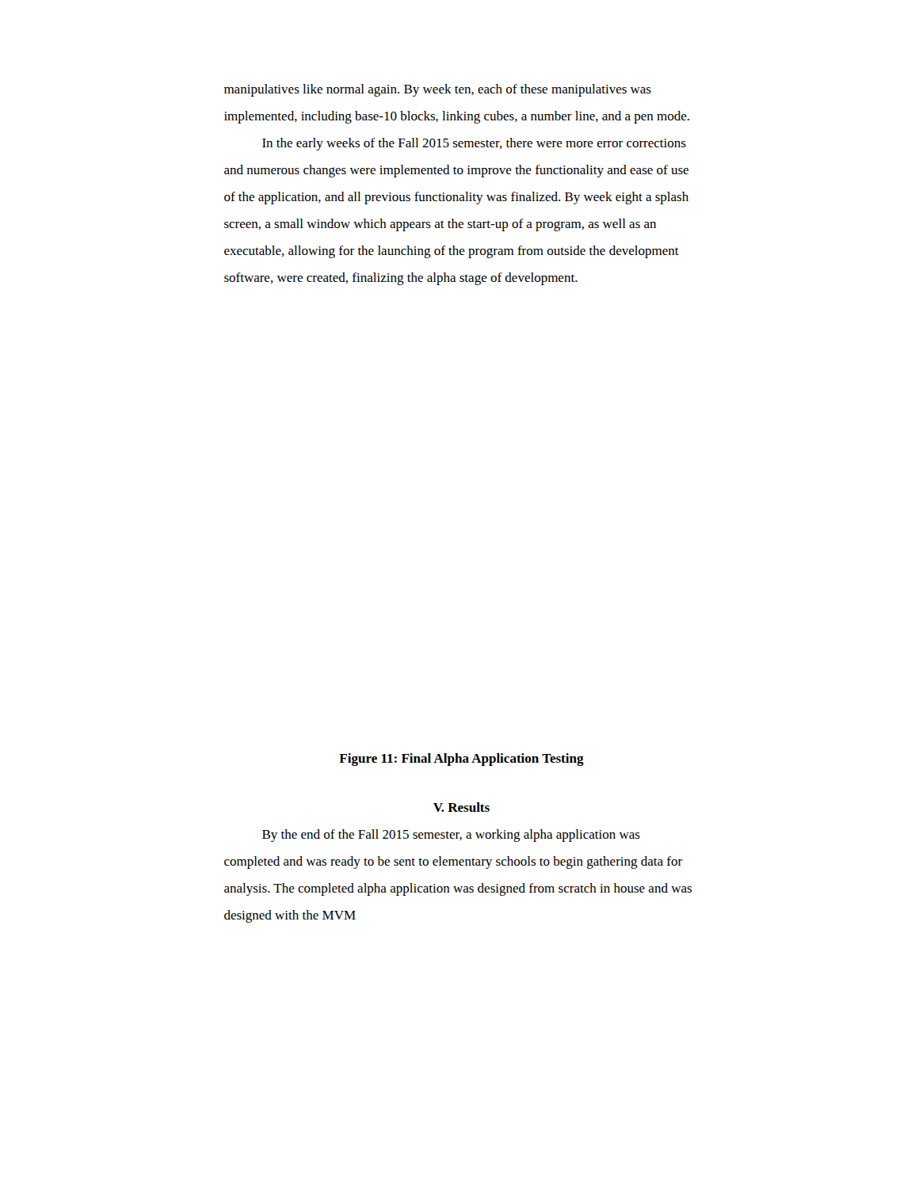manipulatives like normal again. By week ten, each of these manipulatives was implemented, including base-10 blocks, linking cubes, a number line, and a pen mode.
In the early weeks of the Fall 2015 semester, there were more error corrections and numerous changes were implemented to improve the functionality and ease of use of the application, and all previous functionality was finalized. By week eight a splash screen, a small window which appears at the start-up of a program, as well as an executable, allowing for the launching of the program from outside the development software, were created, finalizing the alpha stage of development.
Figure 11: Final Alpha Application Testing
V. Results
By the end of the Fall 2015 semester, a working alpha application was completed and was ready to be sent to elementary schools to begin gathering data for analysis. The completed alpha application was designed from scratch in house and was designed with the MVM